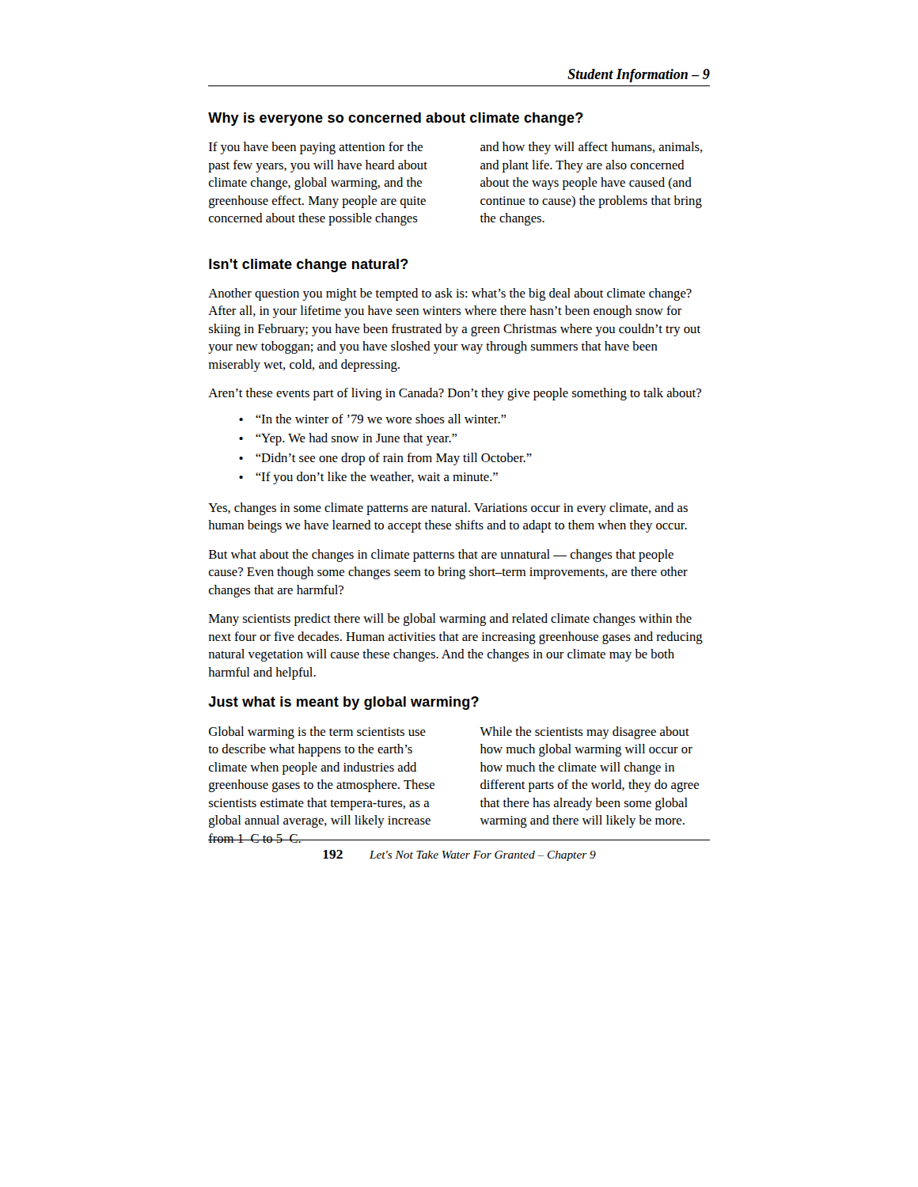Student Information – 9
Why is everyone so concerned about climate change?
If you have been paying attention for the past few years, you will have heard about climate change, global warming, and the greenhouse effect. Many people are quite concerned about these possible changes
and how they will affect humans, animals, and plant life. They are also concerned about the ways people have caused (and continue to cause) the problems that bring the changes.
Isn't climate change natural?
Another question you might be tempted to ask is: what’s the big deal about climate change? After all, in your lifetime you have seen winters where there hasn’t been enough snow for skiing in February; you have been frustrated by a green Christmas where you couldn’t try out your new toboggan; and you have sloshed your way through summers that have been miserably wet, cold, and depressing.
Aren’t these events part of living in Canada? Don’t they give people something to talk about?
“In the winter of ’79 we wore shoes all winter.”
“Yep. We had snow in June that year.”
“Didn’t see one drop of rain from May till October.”
“If you don’t like the weather, wait a minute.”
Yes, changes in some climate patterns are natural. Variations occur in every climate, and as human beings we have learned to accept these shifts and to adapt to them when they occur.
But what about the changes in climate patterns that are unnatural — changes that people cause? Even though some changes seem to bring short–term improvements, are there other changes that are harmful?
Many scientists predict there will be global warming and related climate changes within the next four or five decades. Human activities that are increasing greenhouse gases and reducing natural vegetation will cause these changes. And the changes in our climate may be both harmful and helpful.
Just what is meant by global warming?
Global warming is the term scientists use to describe what happens to the earth’s climate when people and industries add greenhouse gases to the atmosphere. These scientists estimate that tempera-tures, as a global annual average, will likely increase from 1 C to 5 C.
While the scientists may disagree about how much global warming will occur or how much the climate will change in different parts of the world, they do agree that there has already been some global warming and there will likely be more.
192 Let's Not Take Water For Granted – Chapter 9